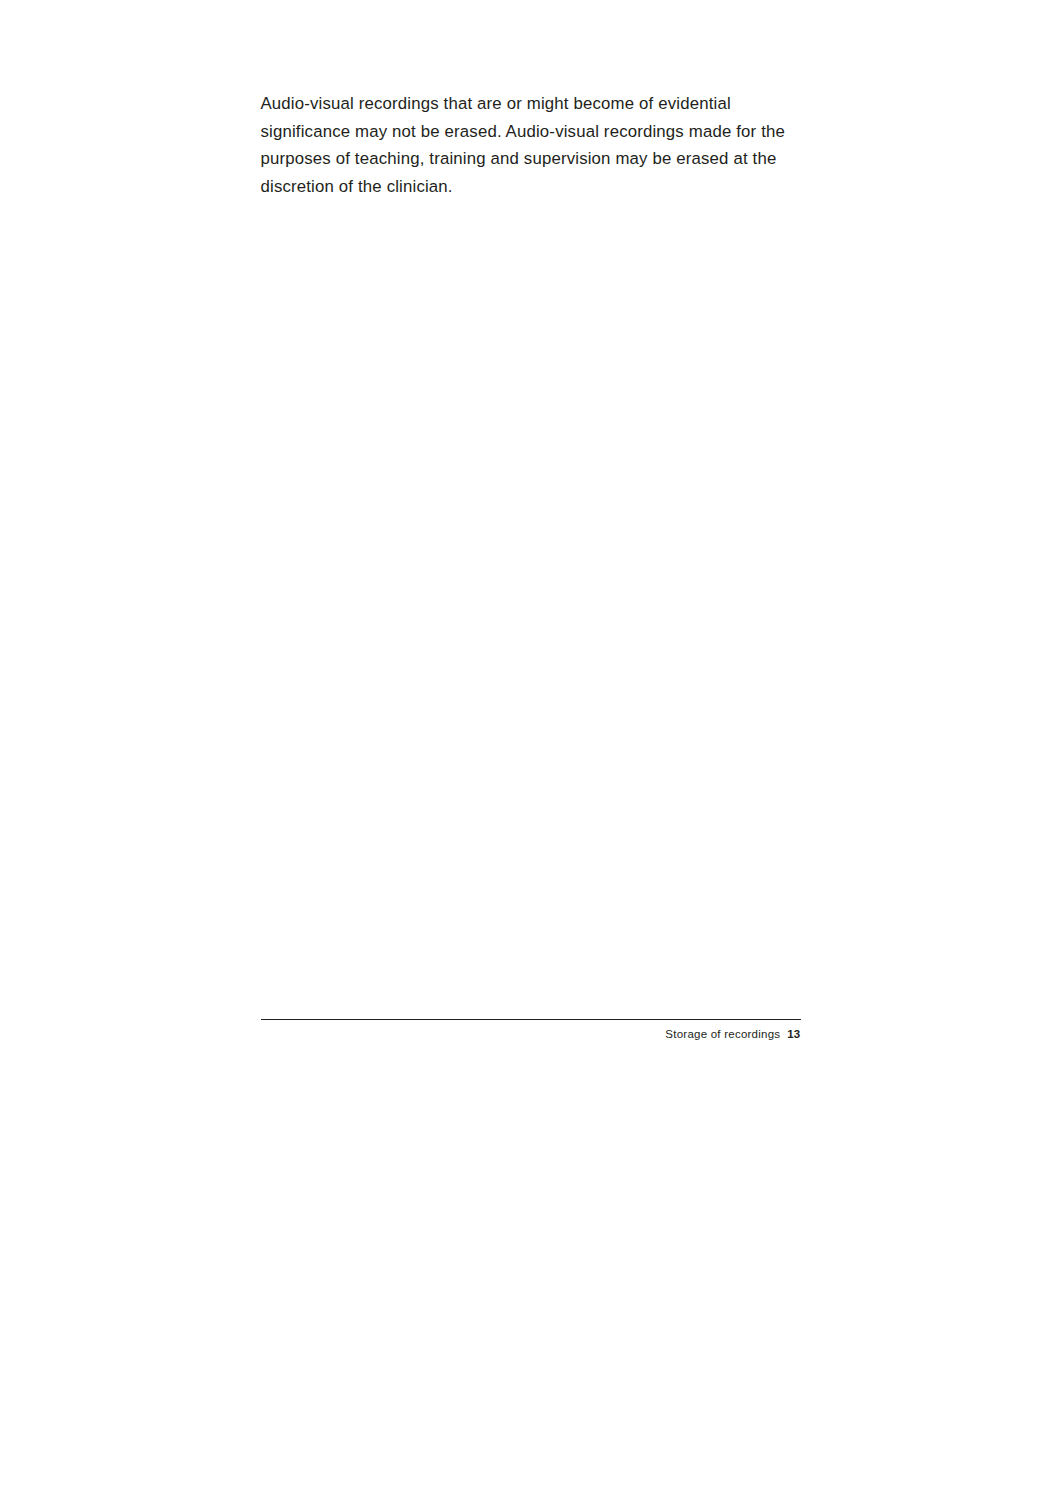Audio-visual recordings that are or might become of evidential significance may not be erased. Audio-visual recordings made for the purposes of teaching, training and supervision may be erased at the discretion of the clinician.
Storage of recordings 13